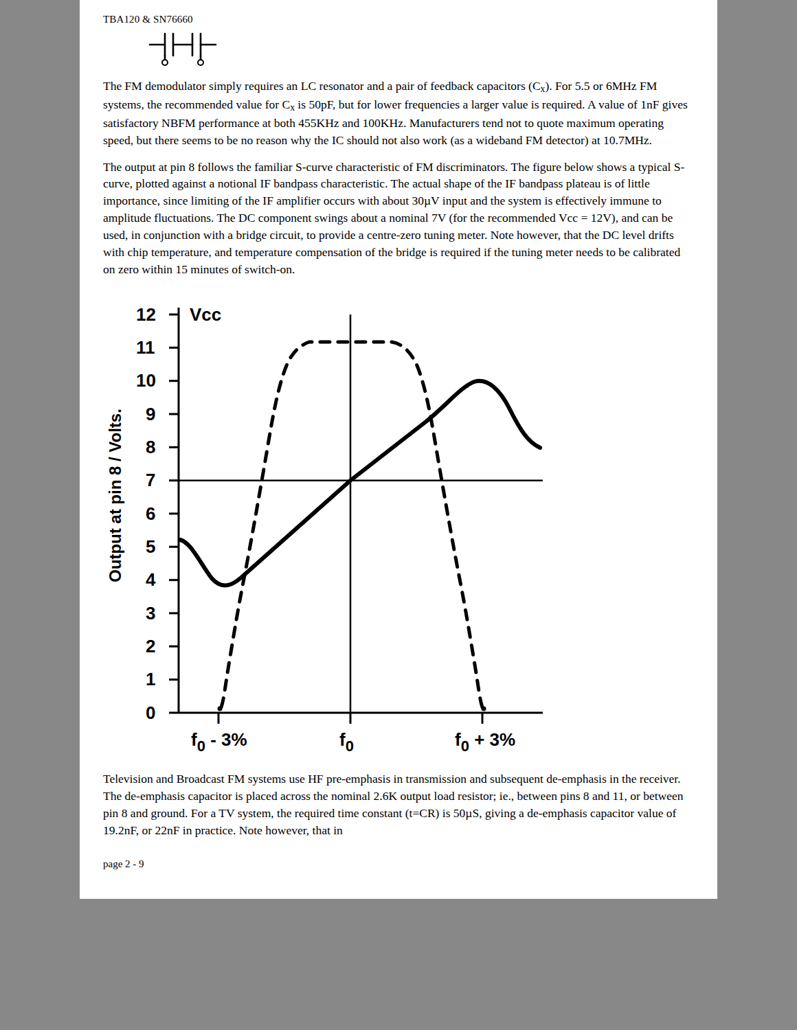TBA120 & SN76660
The FM demodulator simply requires an LC resonator and a pair of feedback capacitors (Cx). For 5.5 or 6MHz FM systems, the recommended value for Cx is 50pF, but for lower frequencies a larger value is required. A value of 1nF gives satisfactory NBFM performance at both 455KHz and 100KHz. Manufacturers tend not to quote maximum operating speed, but there seems to be no reason why the IC should not also work (as a wideband FM detector) at 10.7MHz.
The output at pin 8 follows the familiar S-curve characteristic of FM discriminators. The figure below shows a typical S-curve, plotted against a notional IF bandpass characteristic. The actual shape of the IF bandpass plateau is of little importance, since limiting of the IF amplifier occurs with about 30µV input and the system is effectively immune to amplitude fluctuations. The DC component swings about a nominal 7V (for the recommended Vcc = 12V), and can be used, in conjunction with a bridge circuit, to provide a centre-zero tuning meter. Note however, that the DC level drifts with chip temperature, and temperature compensation of the bridge is required if the tuning meter needs to be calibrated on zero within 15 minutes of switch-on.
0 1 2 3 4 5 6 7 8 9 10 11 12 Vcc Output at pin 8 / Volts. f0 - 3% f0 f0 + 3%
Television and Broadcast FM systems use HF pre-emphasis in transmission and subsequent de-emphasis in the receiver. The de-emphasis capacitor is placed across the nominal 2.6K output load resistor; ie., between pins 8 and 11, or between pin 8 and ground. For a TV system, the required time constant (t=CR) is 50µS, giving a de-emphasis capacitor value of 19.2nF, or 22nF in practice. Note however, that in
page 2 - 9